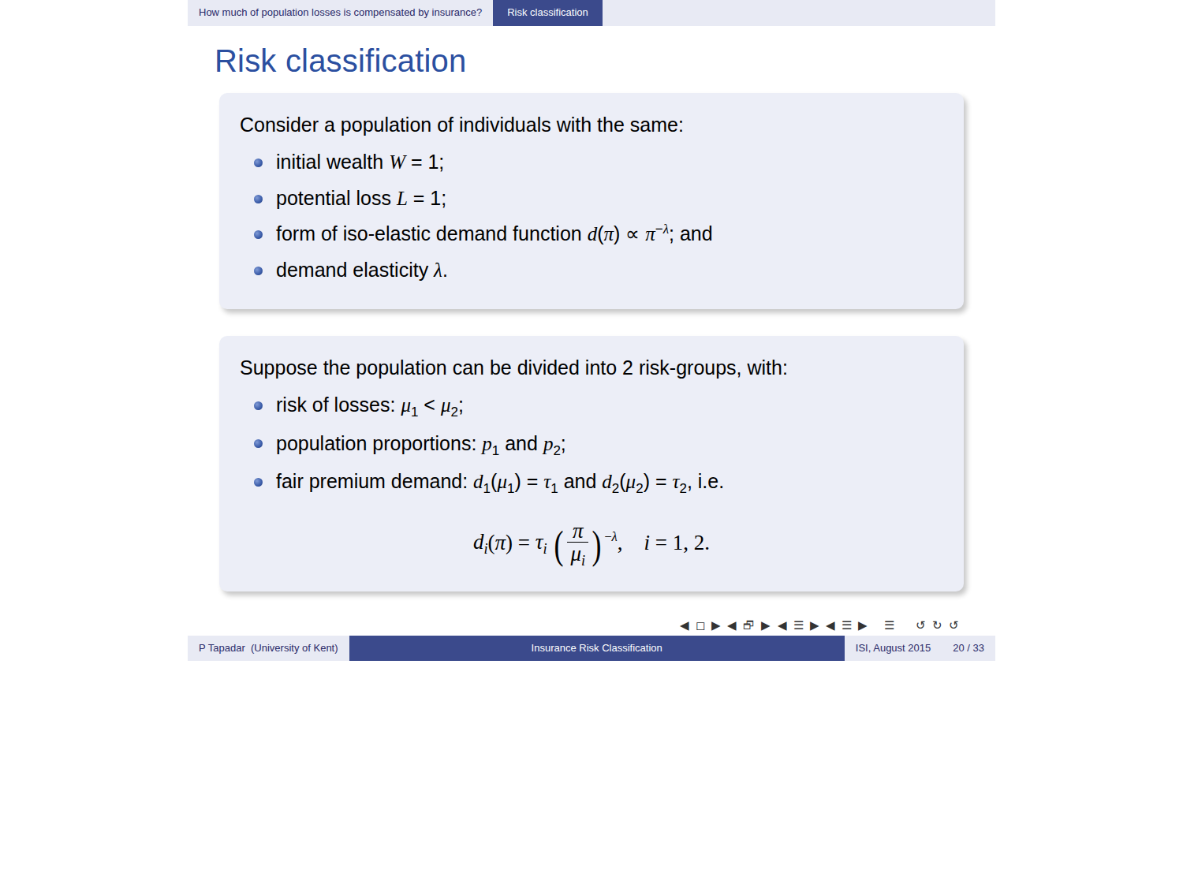How much of population losses is compensated by insurance?
Risk classification
Risk classification
Consider a population of individuals with the same:
initial wealth W = 1;
potential loss L = 1;
form of iso-elastic demand function d(π) ∝ π−λ; and
demand elasticity λ.
Suppose the population can be divided into 2 risk-groups, with:
risk of losses: μ1 < μ2;
population proportions: p1 and p2;
fair premium demand: d1(μ1) = τ1 and d2(μ2) = τ2, i.e.
di(π) = τi (πμi)−λ, i = 1, 2.
◀ ◻ ▶ ◀ 🗗 ▶ ◀ ☰ ▶ ◀ ☰ ▶ ☰ ↺ ↻ ↺
P Tapadar (University of Kent)
Insurance Risk Classification
ISI, August 2015
20 / 33